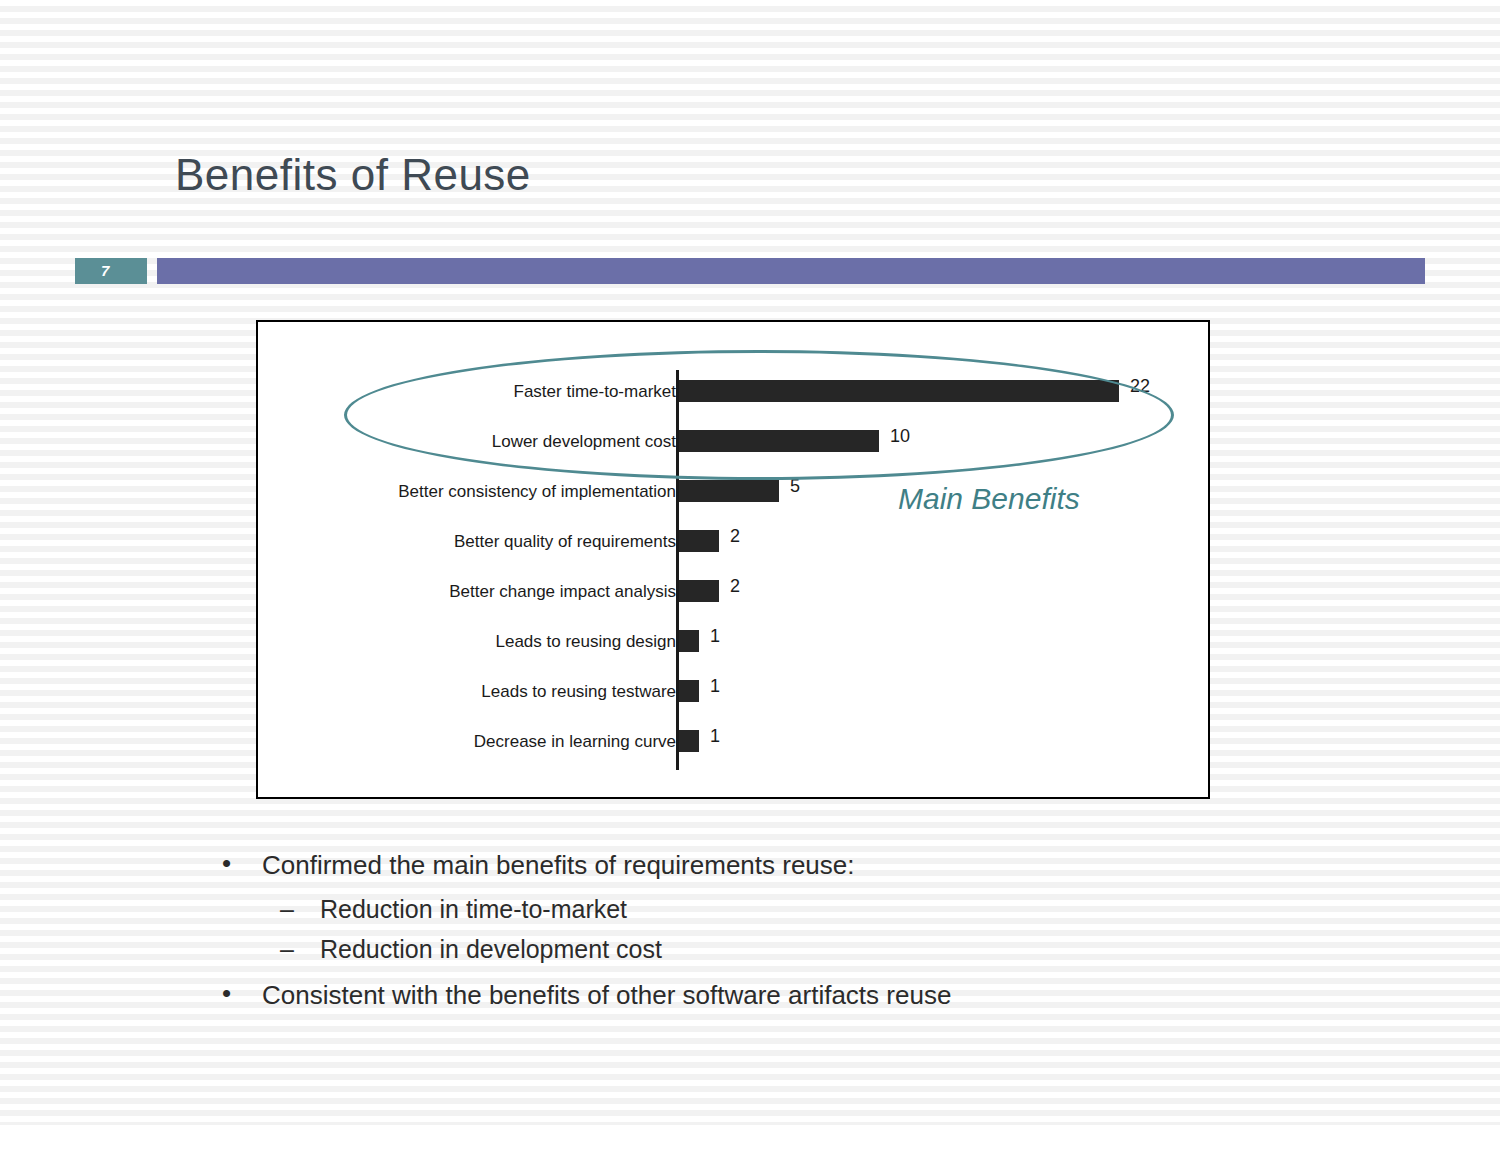Benefits of Reuse
7
Faster time-to-market
22
Lower development cost
10
Better consistency of implementation
5
Better quality of requirements
2
Better change impact analysis
2
Leads to reusing design
1
Leads to reusing testware
1
Decrease in learning curve
1
Main Benefits
Confirmed the main benefits of requirements reuse:
Reduction in time-to-market
Reduction in development cost
Consistent with the benefits of other software artifacts reuse